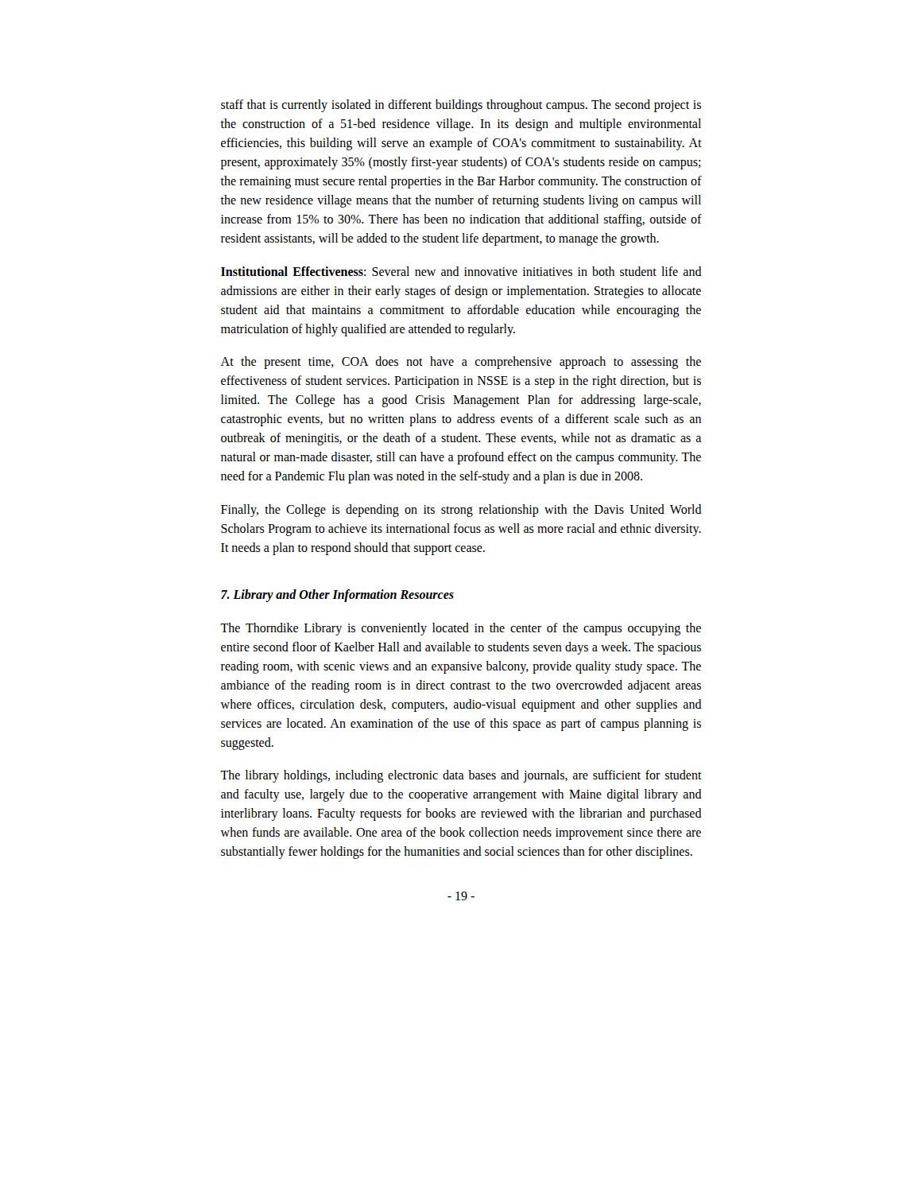staff that is currently isolated in different buildings throughout campus. The second project is the construction of a 51-bed residence village. In its design and multiple environmental efficiencies, this building will serve an example of COA's commitment to sustainability. At present, approximately 35% (mostly first-year students) of COA's students reside on campus; the remaining must secure rental properties in the Bar Harbor community. The construction of the new residence village means that the number of returning students living on campus will increase from 15% to 30%. There has been no indication that additional staffing, outside of resident assistants, will be added to the student life department, to manage the growth.
Institutional Effectiveness: Several new and innovative initiatives in both student life and admissions are either in their early stages of design or implementation. Strategies to allocate student aid that maintains a commitment to affordable education while encouraging the matriculation of highly qualified are attended to regularly.
At the present time, COA does not have a comprehensive approach to assessing the effectiveness of student services. Participation in NSSE is a step in the right direction, but is limited. The College has a good Crisis Management Plan for addressing large-scale, catastrophic events, but no written plans to address events of a different scale such as an outbreak of meningitis, or the death of a student. These events, while not as dramatic as a natural or man-made disaster, still can have a profound effect on the campus community. The need for a Pandemic Flu plan was noted in the self-study and a plan is due in 2008.
Finally, the College is depending on its strong relationship with the Davis United World Scholars Program to achieve its international focus as well as more racial and ethnic diversity. It needs a plan to respond should that support cease.
7. Library and Other Information Resources
The Thorndike Library is conveniently located in the center of the campus occupying the entire second floor of Kaelber Hall and available to students seven days a week. The spacious reading room, with scenic views and an expansive balcony, provide quality study space. The ambiance of the reading room is in direct contrast to the two overcrowded adjacent areas where offices, circulation desk, computers, audio-visual equipment and other supplies and services are located. An examination of the use of this space as part of campus planning is suggested.
The library holdings, including electronic data bases and journals, are sufficient for student and faculty use, largely due to the cooperative arrangement with Maine digital library and interlibrary loans. Faculty requests for books are reviewed with the librarian and purchased when funds are available. One area of the book collection needs improvement since there are substantially fewer holdings for the humanities and social sciences than for other disciplines.
- 19 -